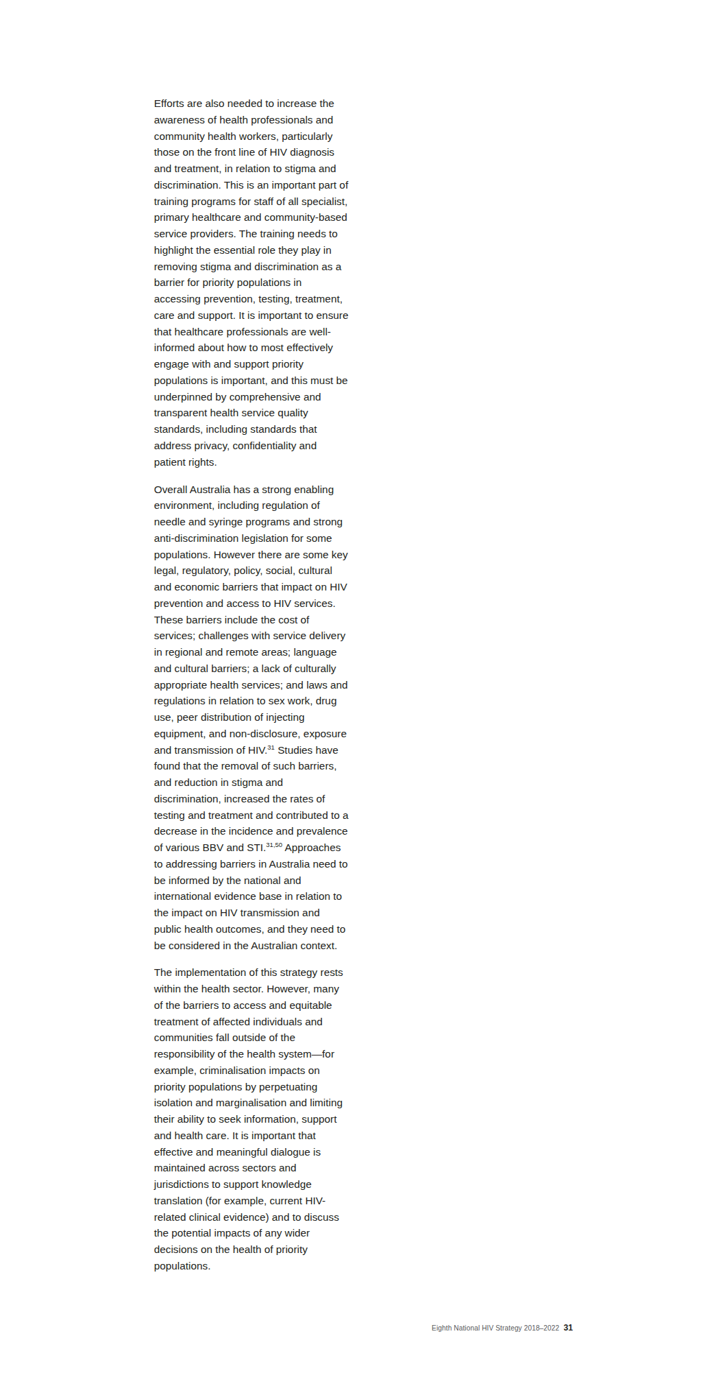Efforts are also needed to increase the awareness of health professionals and community health workers, particularly those on the front line of HIV diagnosis and treatment, in relation to stigma and discrimination. This is an important part of training programs for staff of all specialist, primary healthcare and community-based service providers. The training needs to highlight the essential role they play in removing stigma and discrimination as a barrier for priority populations in accessing prevention, testing, treatment, care and support. It is important to ensure that healthcare professionals are well-informed about how to most effectively engage with and support priority populations is important, and this must be underpinned by comprehensive and transparent health service quality standards, including standards that address privacy, confidentiality and patient rights.
Overall Australia has a strong enabling environment, including regulation of needle and syringe programs and strong anti-discrimination legislation for some populations. However there are some key legal, regulatory, policy, social, cultural and economic barriers that impact on HIV prevention and access to HIV services. These barriers include the cost of services; challenges with service delivery in regional and remote areas; language and cultural barriers; a lack of culturally appropriate health services; and laws and regulations in relation to sex work, drug use, peer distribution of injecting equipment, and non-disclosure, exposure and transmission of HIV.31 Studies have found that the removal of such barriers, and reduction in stigma and discrimination, increased the rates of testing and treatment and contributed to a decrease in the incidence and prevalence of various BBV and STI.31,50 Approaches to addressing barriers in Australia need to be informed by the national and international evidence base in relation to the impact on HIV transmission and public health outcomes, and they need to be considered in the Australian context.
The implementation of this strategy rests within the health sector. However, many of the barriers to access and equitable treatment of affected individuals and communities fall outside of the responsibility of the health system—for example, criminalisation impacts on priority populations by perpetuating isolation and marginalisation and limiting their ability to seek information, support and health care. It is important that effective and meaningful dialogue is maintained across sectors and jurisdictions to support knowledge translation (for example, current HIV-related clinical evidence) and to discuss the potential impacts of any wider decisions on the health of priority populations.
Eighth National HIV Strategy 2018–202231